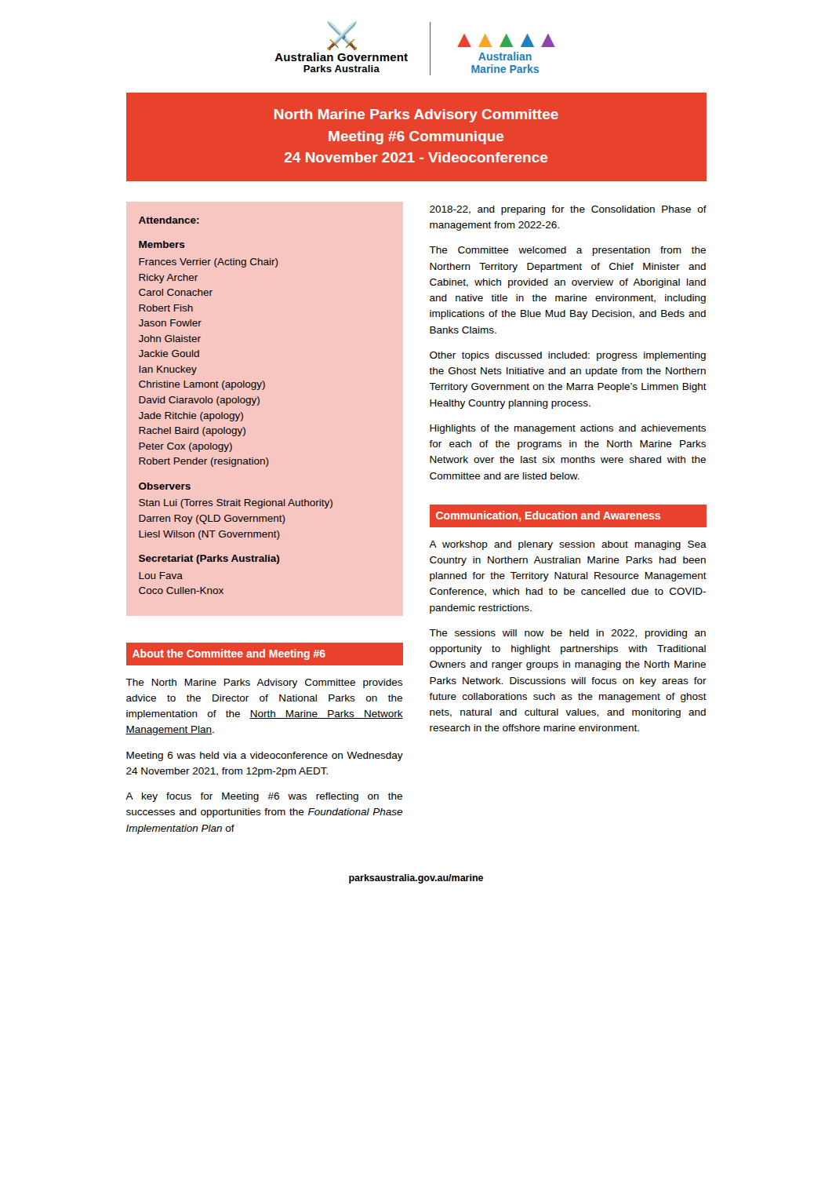⚔️
Australian Government
Parks Australia
▲▲▲▲▲
Australian
Marine Parks
North Marine Parks Advisory Committee
Meeting #6 Communique
24 November 2021 - Videoconference
Attendance:
Members
Frances Verrier (Acting Chair)
Ricky Archer
Carol Conacher
Robert Fish
Jason Fowler
John Glaister
Jackie Gould
Ian Knuckey
Christine Lamont (apology)
David Ciaravolo (apology)
Jade Ritchie (apology)
Rachel Baird (apology)
Peter Cox (apology)
Robert Pender (resignation)
Observers
Stan Lui (Torres Strait Regional Authority)
Darren Roy (QLD Government)
Liesl Wilson (NT Government)
Secretariat (Parks Australia)
Lou Fava
Coco Cullen-Knox
About the Committee and Meeting #6
The North Marine Parks Advisory Committee provides advice to the Director of National Parks on the implementation of the North Marine Parks Network Management Plan.
Meeting 6 was held via a videoconference on Wednesday 24 November 2021, from 12pm-2pm AEDT.
A key focus for Meeting #6 was reflecting on the successes and opportunities from the Foundational Phase Implementation Plan of
2018-22, and preparing for the Consolidation Phase of management from 2022-26.
The Committee welcomed a presentation from the Northern Territory Department of Chief Minister and Cabinet, which provided an overview of Aboriginal land and native title in the marine environment, including implications of the Blue Mud Bay Decision, and Beds and Banks Claims.
Other topics discussed included: progress implementing the Ghost Nets Initiative and an update from the Northern Territory Government on the Marra People’s Limmen Bight Healthy Country planning process.
Highlights of the management actions and achievements for each of the programs in the North Marine Parks Network over the last six months were shared with the Committee and are listed below.
Communication, Education and Awareness
A workshop and plenary session about managing Sea Country in Northern Australian Marine Parks had been planned for the Territory Natural Resource Management Conference, which had to be cancelled due to COVID-pandemic restrictions.
The sessions will now be held in 2022, providing an opportunity to highlight partnerships with Traditional Owners and ranger groups in managing the North Marine Parks Network. Discussions will focus on key areas for future collaborations such as the management of ghost nets, natural and cultural values, and monitoring and research in the offshore marine environment.
parksaustralia.gov.au/marine